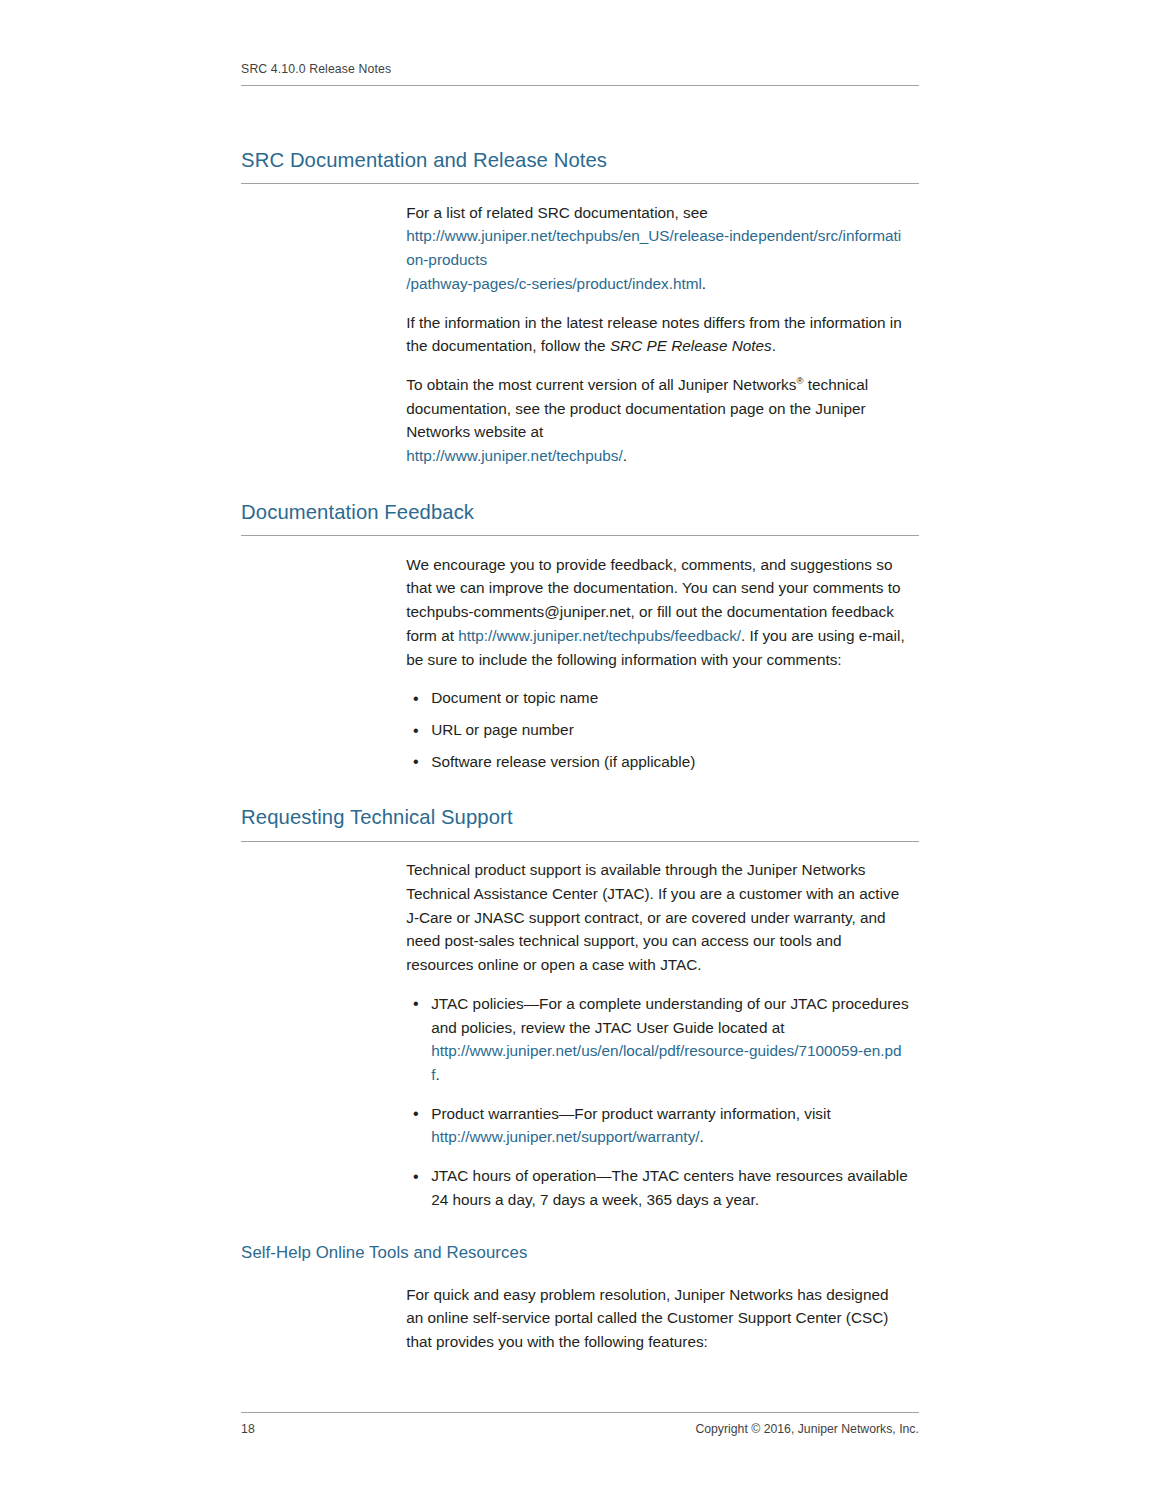SRC 4.10.0 Release Notes
SRC Documentation and Release Notes
For a list of related SRC documentation, see
http://www.juniper.net/techpubs/en_US/release-independent/src/information-products
/pathway-pages/c-series/product/index.html.
If the information in the latest release notes differs from the information in the documentation, follow the SRC PE Release Notes.
To obtain the most current version of all Juniper Networks® technical documentation, see the product documentation page on the Juniper Networks website at
http://www.juniper.net/techpubs/.
Documentation Feedback
We encourage you to provide feedback, comments, and suggestions so that we can improve the documentation. You can send your comments to techpubs-comments@juniper.net, or fill out the documentation feedback form at http://www.juniper.net/techpubs/feedback/. If you are using e-mail, be sure to include the following information with your comments:
Document or topic name
URL or page number
Software release version (if applicable)
Requesting Technical Support
Technical product support is available through the Juniper Networks Technical Assistance Center (JTAC). If you are a customer with an active J-Care or JNASC support contract, or are covered under warranty, and need post-sales technical support, you can access our tools and resources online or open a case with JTAC.
JTAC policies—For a complete understanding of our JTAC procedures and policies, review the JTAC User Guide located at
http://www.juniper.net/us/en/local/pdf/resource-guides/7100059-en.pdf.
Product warranties—For product warranty information, visit
http://www.juniper.net/support/warranty/.
JTAC hours of operation—The JTAC centers have resources available 24 hours a day, 7 days a week, 365 days a year.
Self-Help Online Tools and Resources
For quick and easy problem resolution, Juniper Networks has designed an online self-service portal called the Customer Support Center (CSC) that provides you with the following features:
18
Copyright © 2016, Juniper Networks, Inc.